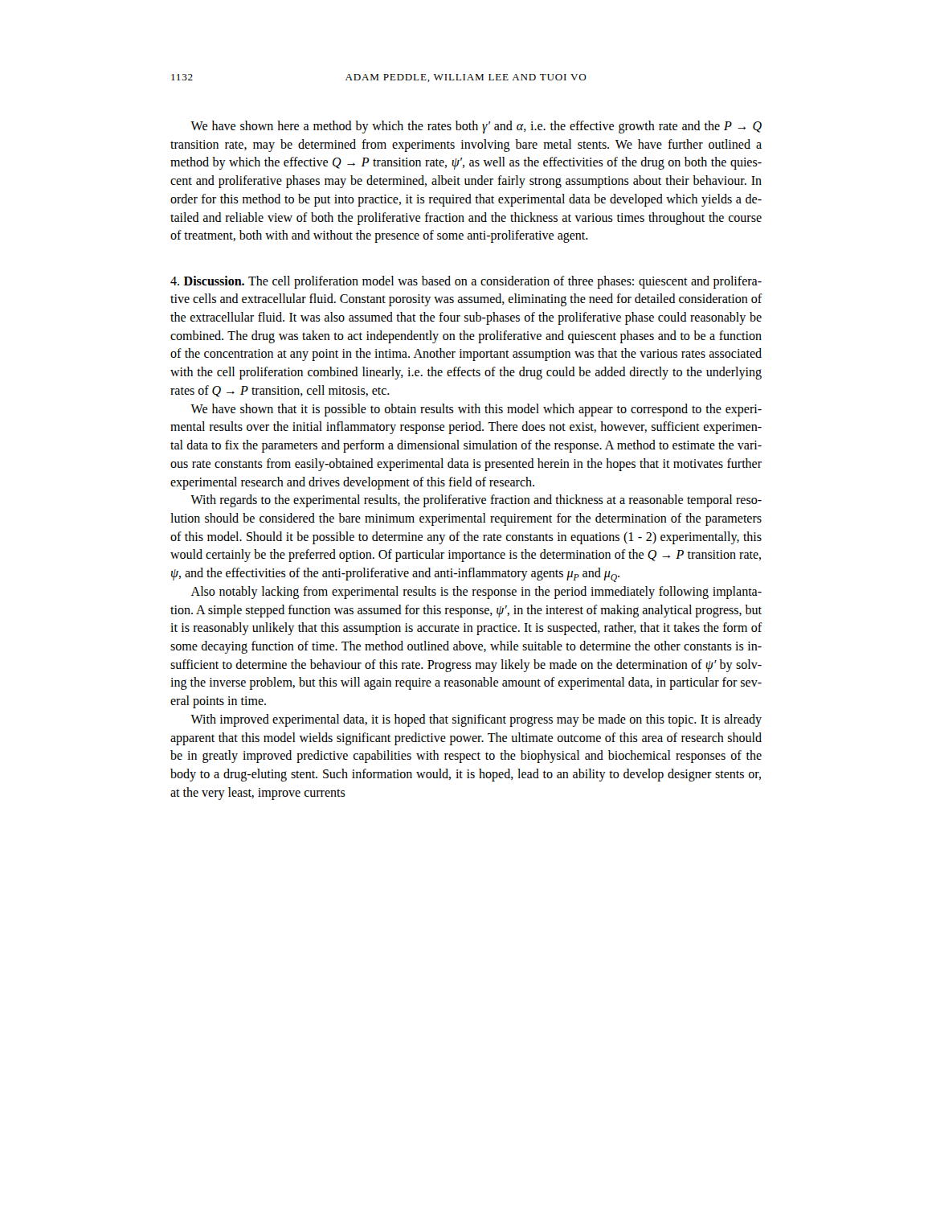1132
ADAM PEDDLE, WILLIAM LEE AND TUOI VO
We have shown here a method by which the rates both γ′ and α, i.e. the effective growth rate and the P → Q transition rate, may be determined from experiments involving bare metal stents. We have further outlined a method by which the effective Q → P transition rate, ψ′, as well as the effectivities of the drug on both the quiescent and proliferative phases may be determined, albeit under fairly strong assumptions about their behaviour. In order for this method to be put into practice, it is required that experimental data be developed which yields a detailed and reliable view of both the proliferative fraction and the thickness at various times throughout the course of treatment, both with and without the presence of some anti-proliferative agent.
4. Discussion. The cell proliferation model was based on a consideration of three phases: quiescent and proliferative cells and extracellular fluid. Constant porosity was assumed, eliminating the need for detailed consideration of the extracellular fluid. It was also assumed that the four sub-phases of the proliferative phase could reasonably be combined. The drug was taken to act independently on the proliferative and quiescent phases and to be a function of the concentration at any point in the intima. Another important assumption was that the various rates associated with the cell proliferation combined linearly, i.e. the effects of the drug could be added directly to the underlying rates of Q → P transition, cell mitosis, etc.
We have shown that it is possible to obtain results with this model which appear to correspond to the experimental results over the initial inflammatory response period. There does not exist, however, sufficient experimental data to fix the parameters and perform a dimensional simulation of the response. A method to estimate the various rate constants from easily-obtained experimental data is presented herein in the hopes that it motivates further experimental research and drives development of this field of research.
With regards to the experimental results, the proliferative fraction and thickness at a reasonable temporal resolution should be considered the bare minimum experimental requirement for the determination of the parameters of this model. Should it be possible to determine any of the rate constants in equations (1 - 2) experimentally, this would certainly be the preferred option. Of particular importance is the determination of the Q → P transition rate, ψ, and the effectivities of the anti-proliferative and anti-inflammatory agents μP and μQ.
Also notably lacking from experimental results is the response in the period immediately following implantation. A simple stepped function was assumed for this response, ψ′, in the interest of making analytical progress, but it is reasonably unlikely that this assumption is accurate in practice. It is suspected, rather, that it takes the form of some decaying function of time. The method outlined above, while suitable to determine the other constants is insufficient to determine the behaviour of this rate. Progress may likely be made on the determination of ψ′ by solving the inverse problem, but this will again require a reasonable amount of experimental data, in particular for several points in time.
With improved experimental data, it is hoped that significant progress may be made on this topic. It is already apparent that this model wields significant predictive power. The ultimate outcome of this area of research should be in greatly improved predictive capabilities with respect to the biophysical and biochemical responses of the body to a drug-eluting stent. Such information would, it is hoped, lead to an ability to develop designer stents or, at the very least, improve currents